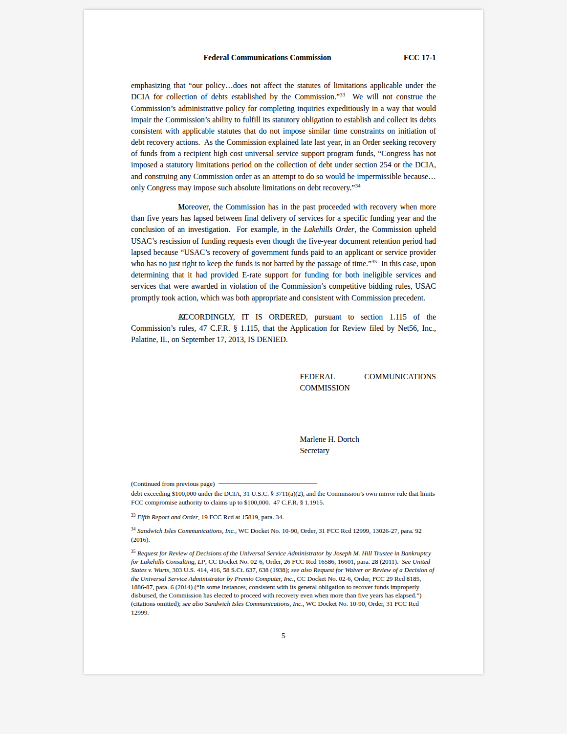Federal Communications Commission
FCC 17-1
emphasizing that “our policy…does not affect the statutes of limitations applicable under the DCIA for collection of debts established by the Commission.”33 We will not construe the Commission’s administrative policy for completing inquiries expeditiously in a way that would impair the Commission’s ability to fulfill its statutory obligation to establish and collect its debts consistent with applicable statutes that do not impose similar time constraints on initiation of debt recovery actions. As the Commission explained late last year, in an Order seeking recovery of funds from a recipient high cost universal service support program funds, “Congress has not imposed a statutory limitations period on the collection of debt under section 254 or the DCIA, and construing any Commission order as an attempt to do so would be impermissible because…only Congress may impose such absolute limitations on debt recovery.”34
11. Moreover, the Commission has in the past proceeded with recovery when more than five years has lapsed between final delivery of services for a specific funding year and the conclusion of an investigation. For example, in the Lakehills Order, the Commission upheld USAC’s rescission of funding requests even though the five-year document retention period had lapsed because “USAC’s recovery of government funds paid to an applicant or service provider who has no just right to keep the funds is not barred by the passage of time.”35 In this case, upon determining that it had provided E-rate support for funding for both ineligible services and services that were awarded in violation of the Commission’s competitive bidding rules, USAC promptly took action, which was both appropriate and consistent with Commission precedent.
12. ACCORDINGLY, IT IS ORDERED, pursuant to section 1.115 of the Commission’s rules, 47 C.F.R. § 1.115, that the Application for Review filed by Net56, Inc., Palatine, IL, on September 17, 2013, IS DENIED.
FEDERAL COMMUNICATIONS COMMISSION
Marlene H. Dortch
Secretary
(Continued from previous page)
debt exceeding $100,000 under the DCIA, 31 U.S.C. § 3711(a)(2), and the Commission’s own mirror rule that limits FCC compromise authority to claims up to $100,000. 47 C.F.R. § 1.1915.
33 Fifth Report and Order, 19 FCC Rcd at 15819, para. 34.
34 Sandwich Isles Communications, Inc., WC Docket No. 10-90, Order, 31 FCC Rcd 12999, 13026-27, para. 92 (2016).
35 Request for Review of Decisions of the Universal Service Administrator by Joseph M. Hill Trustee in Bankruptcy for Lakehills Consulting, LP, CC Docket No. 02-6, Order, 26 FCC Rcd 16586, 16601, para. 28 (2011). See United States v. Wurts, 303 U.S. 414, 416, 58 S.Ct. 637, 638 (1938); see also Request for Waiver or Review of a Decision of the Universal Service Administrator by Premio Computer, Inc., CC Docket No. 02-6, Order, FCC 29 Rcd 8185, 1886-87, para. 6 (2014) (“In some instances, consistent with its general obligation to recover funds improperly disbursed, the Commission has elected to proceed with recovery even when more than five years has elapsed.”) (citations omitted); see also Sandwich Isles Communications, Inc., WC Docket No. 10-90, Order, 31 FCC Rcd 12999.
5